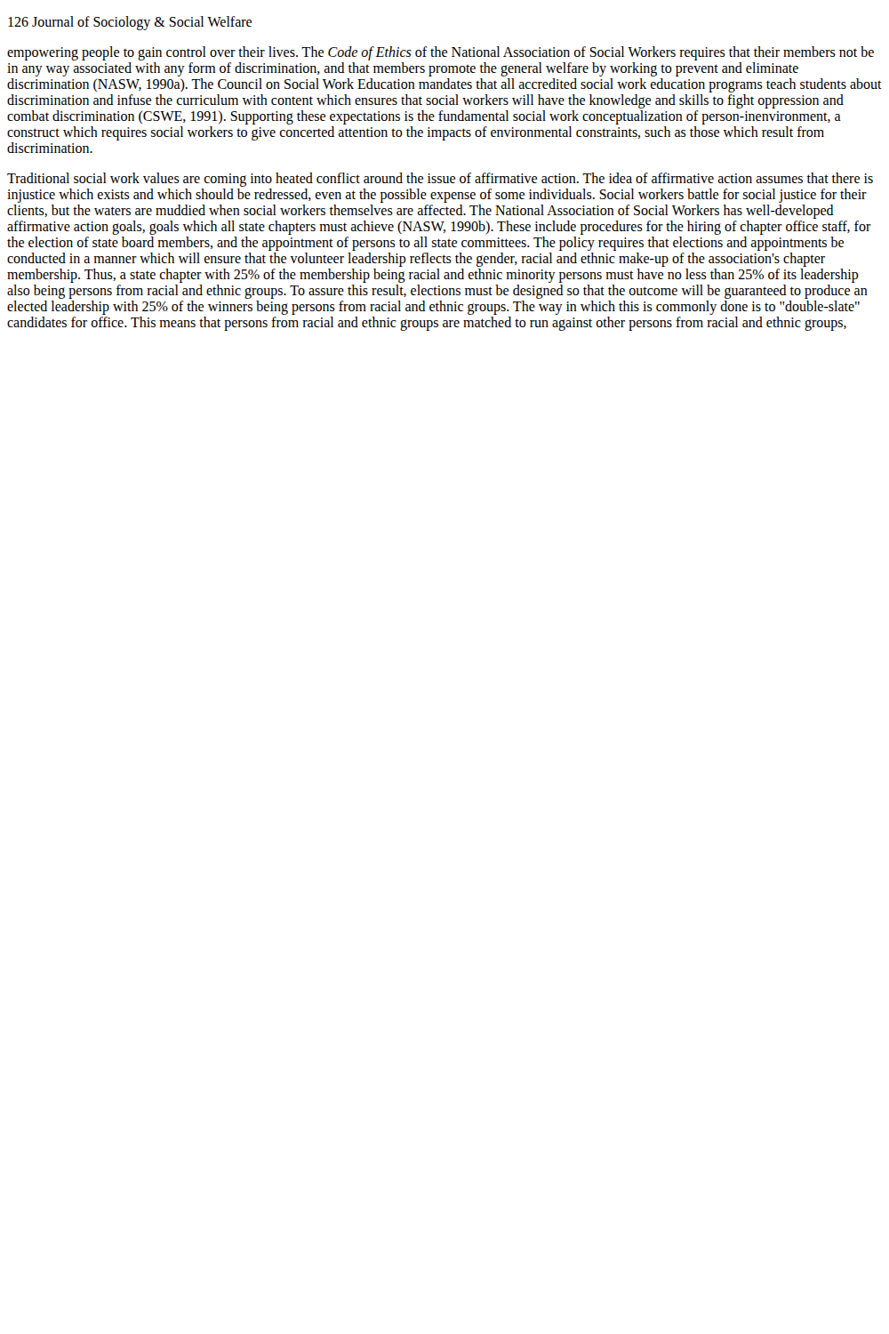126 Journal of Sociology & Social Welfare
empowering people to gain control over their lives. The Code of Ethics of the National Association of Social Workers requires that their members not be in any way associated with any form of discrimination, and that members promote the general welfare by working to prevent and eliminate discrimination (NASW, 1990a). The Council on Social Work Education mandates that all accredited social work education programs teach students about discrimination and infuse the curriculum with content which ensures that social workers will have the knowledge and skills to fight oppression and combat discrimination (CSWE, 1991). Supporting these expectations is the fundamental social work conceptualization of person-inenvironment, a construct which requires social workers to give concerted attention to the impacts of environmental constraints, such as those which result from discrimination.
Traditional social work values are coming into heated conflict around the issue of affirmative action. The idea of affirmative action assumes that there is injustice which exists and which should be redressed, even at the possible expense of some individuals. Social workers battle for social justice for their clients, but the waters are muddied when social workers themselves are affected. The National Association of Social Workers has well-developed affirmative action goals, goals which all state chapters must achieve (NASW, 1990b). These include procedures for the hiring of chapter office staff, for the election of state board members, and the appointment of persons to all state committees. The policy requires that elections and appointments be conducted in a manner which will ensure that the volunteer leadership reflects the gender, racial and ethnic make-up of the association's chapter membership. Thus, a state chapter with 25% of the membership being racial and ethnic minority persons must have no less than 25% of its leadership also being persons from racial and ethnic groups. To assure this result, elections must be designed so that the outcome will be guaranteed to produce an elected leadership with 25% of the winners being persons from racial and ethnic groups. The way in which this is commonly done is to "double-slate" candidates for office. This means that persons from racial and ethnic groups are matched to run against other persons from racial and ethnic groups,